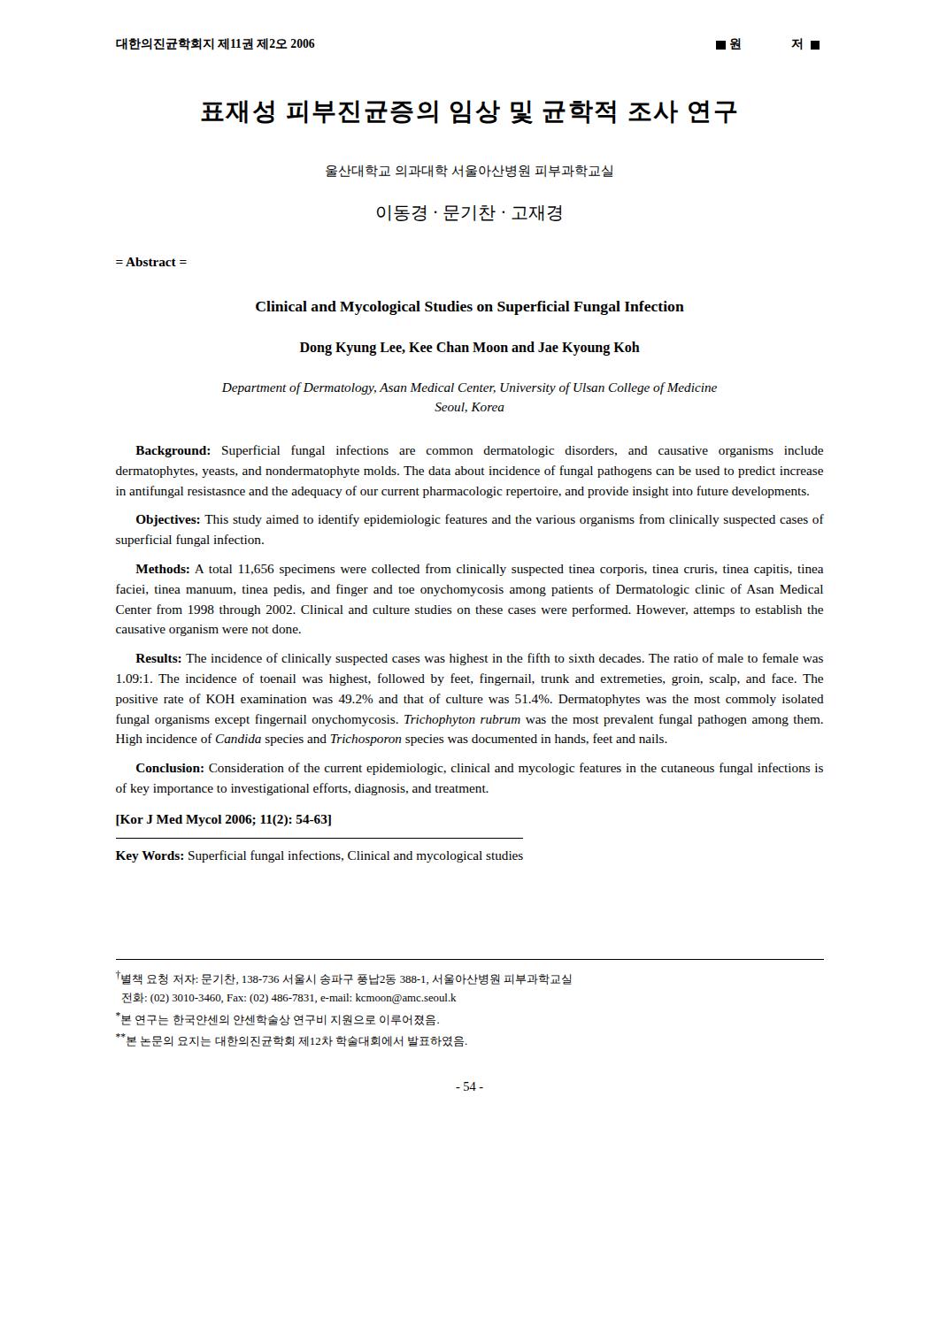대한의진균학회지 제11권 제2오 2006 원 저
표재성 피부진균증의 임상 및 균학적 조사 연구
울산대학교 의과대학 서울아산병원 피부과학교실
이동경 · 문기찬 · 고재경
= Abstract =
Clinical and Mycological Studies on Superficial Fungal Infection
Dong Kyung Lee, Kee Chan Moon and Jae Kyoung Koh
Department of Dermatology, Asan Medical Center, University of Ulsan College of Medicine
Seoul, Korea
Background: Superficial fungal infections are common dermatologic disorders, and causative organisms include dermatophytes, yeasts, and nondermatophyte molds. The data about incidence of fungal pathogens can be used to predict increase in antifungal resistasnce and the adequacy of our current pharmacologic repertoire, and provide insight into future developments.
Objectives: This study aimed to identify epidemiologic features and the various organisms from clinically suspected cases of superficial fungal infection.
Methods: A total 11,656 specimens were collected from clinically suspected tinea corporis, tinea cruris, tinea capitis, tinea faciei, tinea manuum, tinea pedis, and finger and toe onychomycosis among patients of Dermatologic clinic of Asan Medical Center from 1998 through 2002. Clinical and culture studies on these cases were performed. However, attemps to establish the causative organism were not done.
Results: The incidence of clinically suspected cases was highest in the fifth to sixth decades. The ratio of male to female was 1.09:1. The incidence of toenail was highest, followed by feet, fingernail, trunk and extremeties, groin, scalp, and face. The positive rate of KOH examination was 49.2% and that of culture was 51.4%. Dermatophytes was the most commoly isolated fungal organisms except fingernail onychomycosis. Trichophyton rubrum was the most prevalent fungal pathogen among them. High incidence of Candida species and Trichosporon species was documented in hands, feet and nails.
Conclusion: Consideration of the current epidemiologic, clinical and mycologic features in the cutaneous fungal infections is of key importance to investigational efforts, diagnosis, and treatment.
[Kor J Med Mycol 2006; 11(2): 54-63]
Key Words: Superficial fungal infections, Clinical and mycological studies
†별책 요청 저자: 문기찬, 138-736 서울시 송파구 풍납2동 388-1, 서울아산병원 피부과학교실
전화: (02) 3010-3460, Fax: (02) 486-7831, e-mail: kcmoon@amc.seoul.k
*본 연구는 한국얀센의 얀센학술상 연구비 지원으로 이루어졌음.
**본 논문의 요지는 대한의진균학회 제12차 학술대회에서 발표하였음.
- 54 -